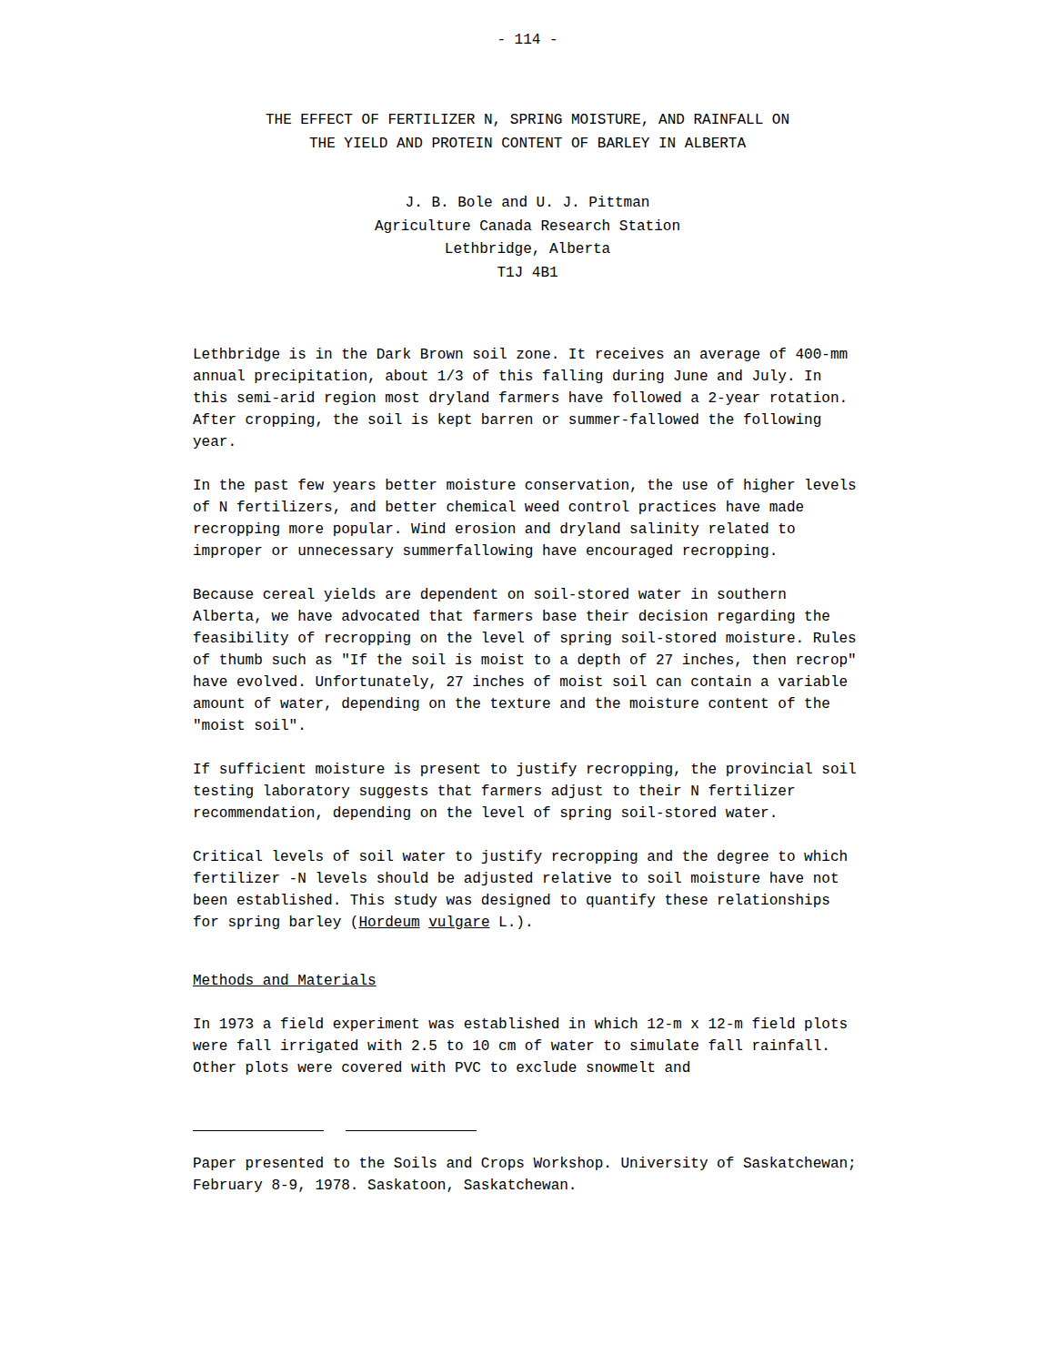- 114 -
THE EFFECT OF FERTILIZER N, SPRING MOISTURE, AND RAINFALL ON
THE YIELD AND PROTEIN CONTENT OF BARLEY IN ALBERTA
J. B. Bole and U. J. Pittman
Agriculture Canada Research Station
Lethbridge, Alberta
T1J 4B1
Lethbridge is in the Dark Brown soil zone. It receives an average of 400-mm annual precipitation, about 1/3 of this falling during June and July. In this semi-arid region most dryland farmers have followed a 2-year rotation. After cropping, the soil is kept barren or summer-fallowed the following year.
In the past few years better moisture conservation, the use of higher levels of N fertilizers, and better chemical weed control practices have made recropping more popular. Wind erosion and dryland salinity related to improper or unnecessary summerfallowing have encouraged recropping.
Because cereal yields are dependent on soil-stored water in southern Alberta, we have advocated that farmers base their decision regarding the feasibility of recropping on the level of spring soil-stored moisture. Rules of thumb such as "If the soil is moist to a depth of 27 inches, then recrop" have evolved. Unfortunately, 27 inches of moist soil can contain a variable amount of water, depending on the texture and the moisture content of the "moist soil".
If sufficient moisture is present to justify recropping, the provincial soil testing laboratory suggests that farmers adjust to their N fertilizer recommendation, depending on the level of spring soil-stored water.
Critical levels of soil water to justify recropping and the degree to which fertilizer -N levels should be adjusted relative to soil moisture have not been established. This study was designed to quantify these relationships for spring barley (Hordeum vulgare L.).
Methods and Materials
In 1973 a field experiment was established in which 12-m x 12-m field plots were fall irrigated with 2.5 to 10 cm of water to simulate fall rainfall. Other plots were covered with PVC to exclude snowmelt and
Paper presented to the Soils and Crops Workshop. University of Saskatchewan; February 8-9, 1978. Saskatoon, Saskatchewan.